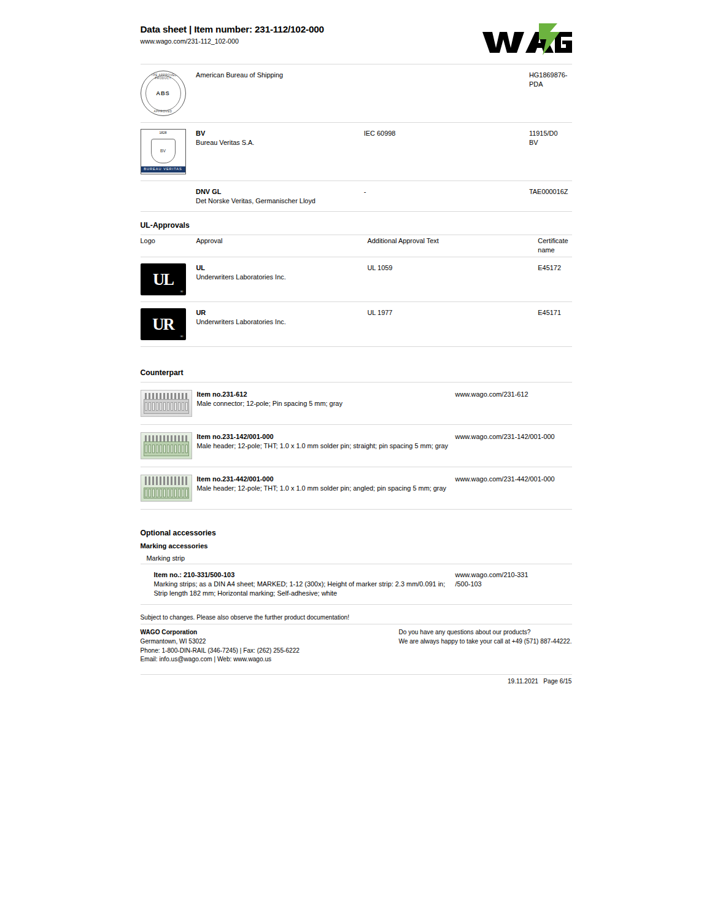Data sheet | Item number: 231-112/102-000
www.wago.com/231-112_102-000
| TYPE APPROVED PRODUCT ABS APPROVED | American Bureau of Shipping | | HG1869876- PDA |
| 1828 BV BUREAU VERITAS | BV Bureau Veritas S.A. | IEC 60998 | 11915/D0 BV |
| | DNV GL Det Norske Veritas, Germanischer Lloyd | - | TAE000016Z |
UL-Approvals
| Logo | Approval | Additional Approval Text | Certificate name |
| UL ® | UL Underwriters Laboratories Inc. | UL 1059 | E45172 |
| UR ® | UR Underwriters Laboratories Inc. | UL 1977 | E45171 |
Counterpart
| | Item no.231-612 Male connector; 12-pole; Pin spacing 5 mm; gray | www.wago.com/231-612 |
| | Item no.231-142/001-000 Male header; 12-pole; THT; 1.0 x 1.0 mm solder pin; straight; pin spacing 5 mm; gray | www.wago.com/231-142/001-000 |
| | Item no.231-442/001-000 Male header; 12-pole; THT; 1.0 x 1.0 mm solder pin; angled; pin spacing 5 mm; gray | www.wago.com/231-442/001-000 |
Optional accessories
Marking accessories
Marking strip
| Item no.: 210-331/500-103 Marking strips; as a DIN A4 sheet; MARKED; 1-12 (300x); Height of marker strip: 2.3 mm/0.091 in; Strip length 182 mm; Horizontal marking; Self-adhesive; white | www.wago.com/210-331 /500-103 |
Subject to changes. Please also observe the further product documentation!
WAGO Corporation
Germantown, WI 53022
Phone: 1-800-DIN-RAIL (346-7245) | Fax: (262) 255-6222
Email: info.us@wago.com | Web: www.wago.us
Do you have any questions about our products?
We are always happy to take your call at +49 (571) 887-44222.
19.11.2021 Page 6/15